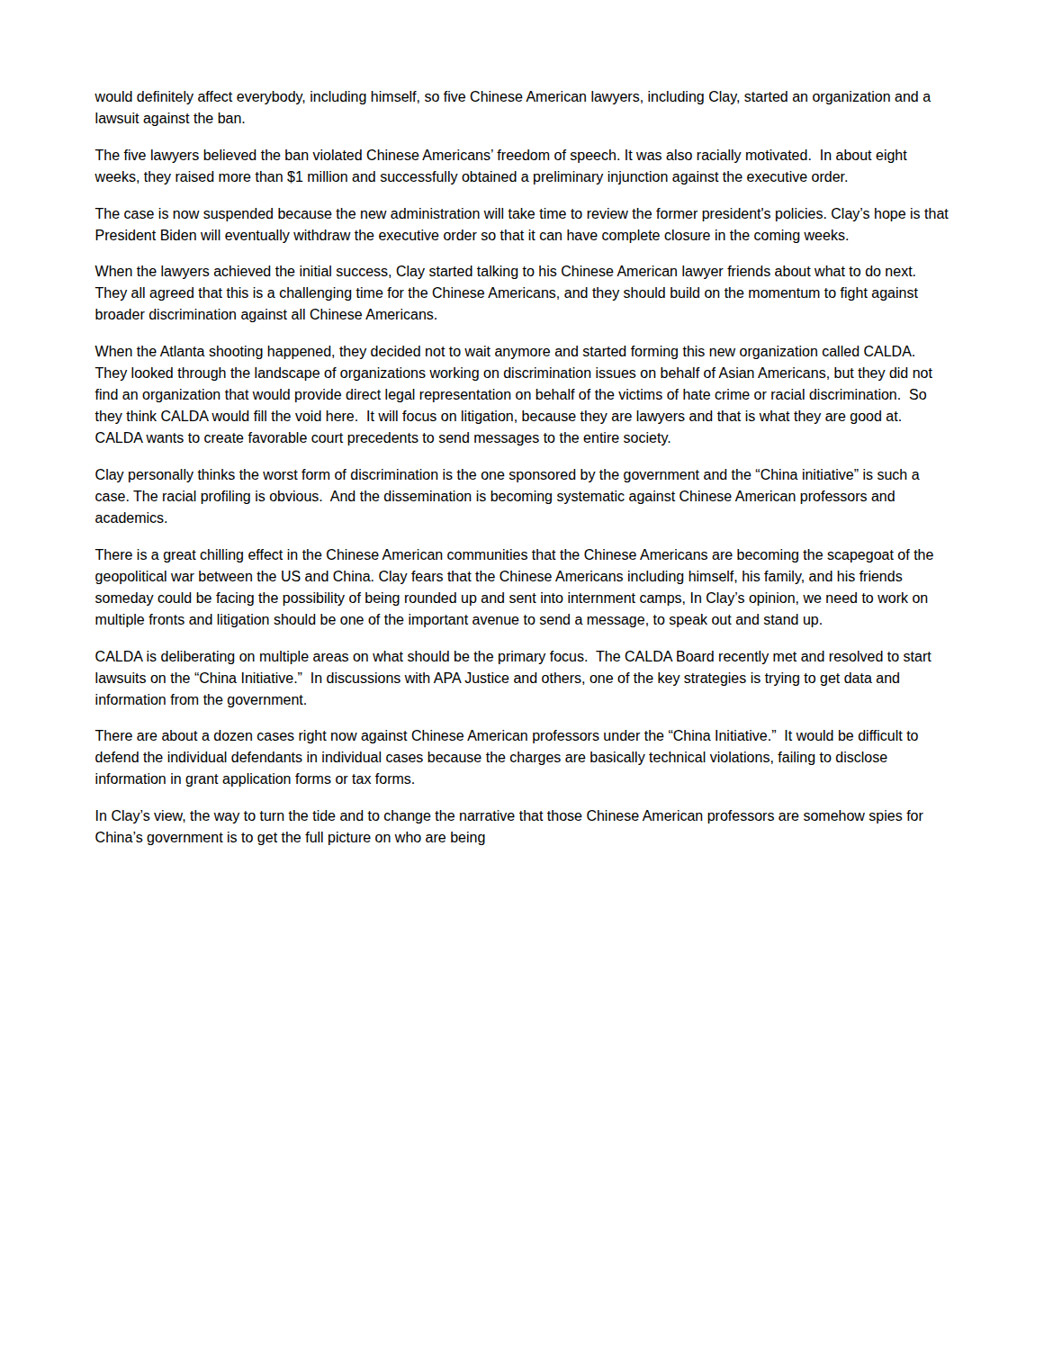would definitely affect everybody, including himself, so five Chinese American lawyers, including Clay, started an organization and a lawsuit against the ban.
The five lawyers believed the ban violated Chinese Americans’ freedom of speech. It was also racially motivated. In about eight weeks, they raised more than $1 million and successfully obtained a preliminary injunction against the executive order.
The case is now suspended because the new administration will take time to review the former president's policies. Clay’s hope is that President Biden will eventually withdraw the executive order so that it can have complete closure in the coming weeks.
When the lawyers achieved the initial success, Clay started talking to his Chinese American lawyer friends about what to do next. They all agreed that this is a challenging time for the Chinese Americans, and they should build on the momentum to fight against broader discrimination against all Chinese Americans.
When the Atlanta shooting happened, they decided not to wait anymore and started forming this new organization called CALDA. They looked through the landscape of organizations working on discrimination issues on behalf of Asian Americans, but they did not find an organization that would provide direct legal representation on behalf of the victims of hate crime or racial discrimination. So they think CALDA would fill the void here. It will focus on litigation, because they are lawyers and that is what they are good at. CALDA wants to create favorable court precedents to send messages to the entire society.
Clay personally thinks the worst form of discrimination is the one sponsored by the government and the “China initiative” is such a case. The racial profiling is obvious. And the dissemination is becoming systematic against Chinese American professors and academics.
There is a great chilling effect in the Chinese American communities that the Chinese Americans are becoming the scapegoat of the geopolitical war between the US and China. Clay fears that the Chinese Americans including himself, his family, and his friends someday could be facing the possibility of being rounded up and sent into internment camps, In Clay’s opinion, we need to work on multiple fronts and litigation should be one of the important avenue to send a message, to speak out and stand up.
CALDA is deliberating on multiple areas on what should be the primary focus. The CALDA Board recently met and resolved to start lawsuits on the “China Initiative.” In discussions with APA Justice and others, one of the key strategies is trying to get data and information from the government.
There are about a dozen cases right now against Chinese American professors under the “China Initiative.” It would be difficult to defend the individual defendants in individual cases because the charges are basically technical violations, failing to disclose information in grant application forms or tax forms.
In Clay’s view, the way to turn the tide and to change the narrative that those Chinese American professors are somehow spies for China’s government is to get the full picture on who are being